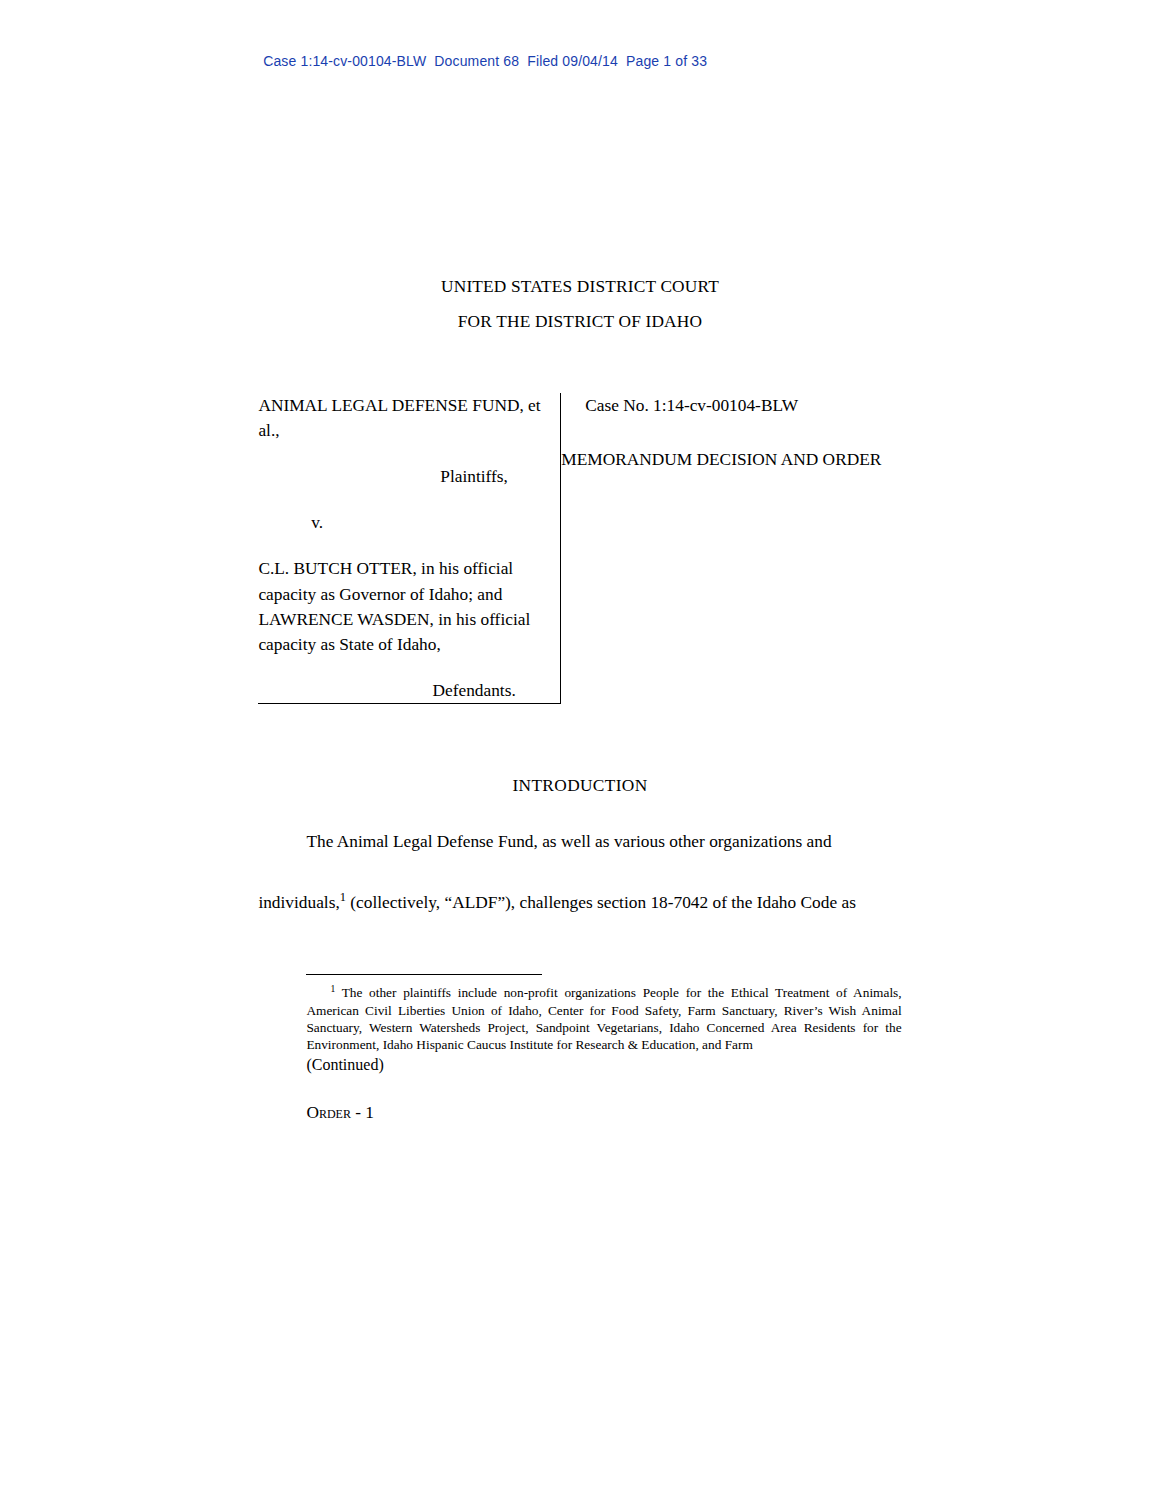Case 1:14-cv-00104-BLW Document 68 Filed 09/04/14 Page 1 of 33
UNITED STATES DISTRICT COURT
FOR THE DISTRICT OF IDAHO
| ANIMAL LEGAL DEFENSE FUND, et al., Plaintiffs, v. C.L. BUTCH OTTER, in his official capacity as Governor of Idaho; and LAWRENCE WASDEN, in his official capacity as State of Idaho, Defendants. | Case No. 1:14-cv-00104-BLW MEMORANDUM DECISION AND ORDER |
INTRODUCTION
The Animal Legal Defense Fund, as well as various other organizations and
individuals,1 (collectively, “ALDF”), challenges section 18-7042 of the Idaho Code as
1 The other plaintiffs include non-profit organizations People for the Ethical Treatment of Animals, American Civil Liberties Union of Idaho, Center for Food Safety, Farm Sanctuary, River’s Wish Animal Sanctuary, Western Watersheds Project, Sandpoint Vegetarians, Idaho Concerned Area Residents for the Environment, Idaho Hispanic Caucus Institute for Research & Education, and Farm
(Continued)
Order - 1